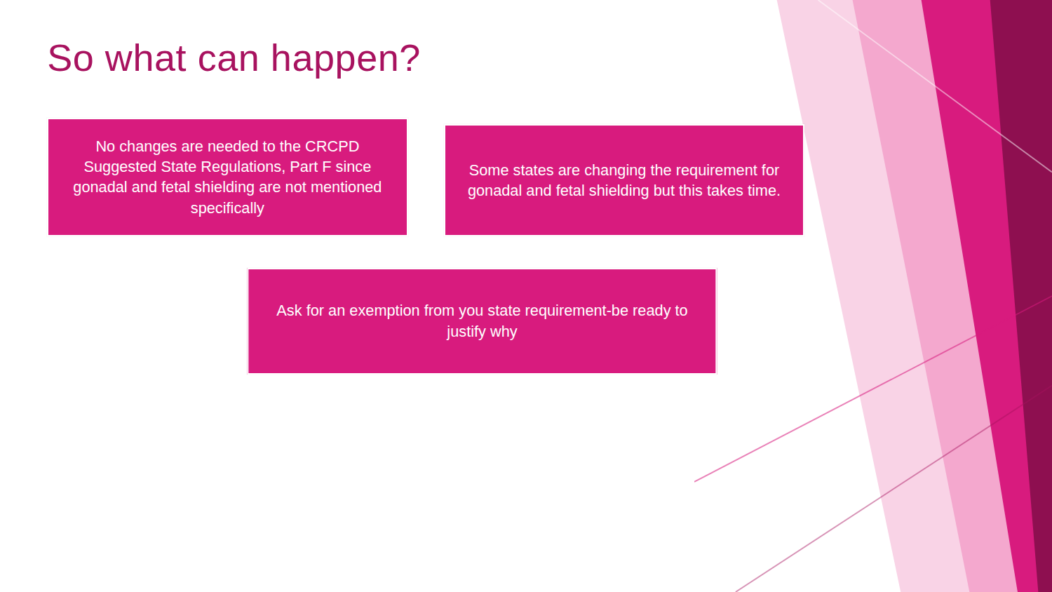So what can happen?
No changes are needed to the CRCPD Suggested State Regulations, Part F since gonadal and fetal shielding are not mentioned specifically
Some states are changing the requirement for gonadal and fetal shielding but this takes time.
Ask for an exemption from you state requirement-be ready to justify why